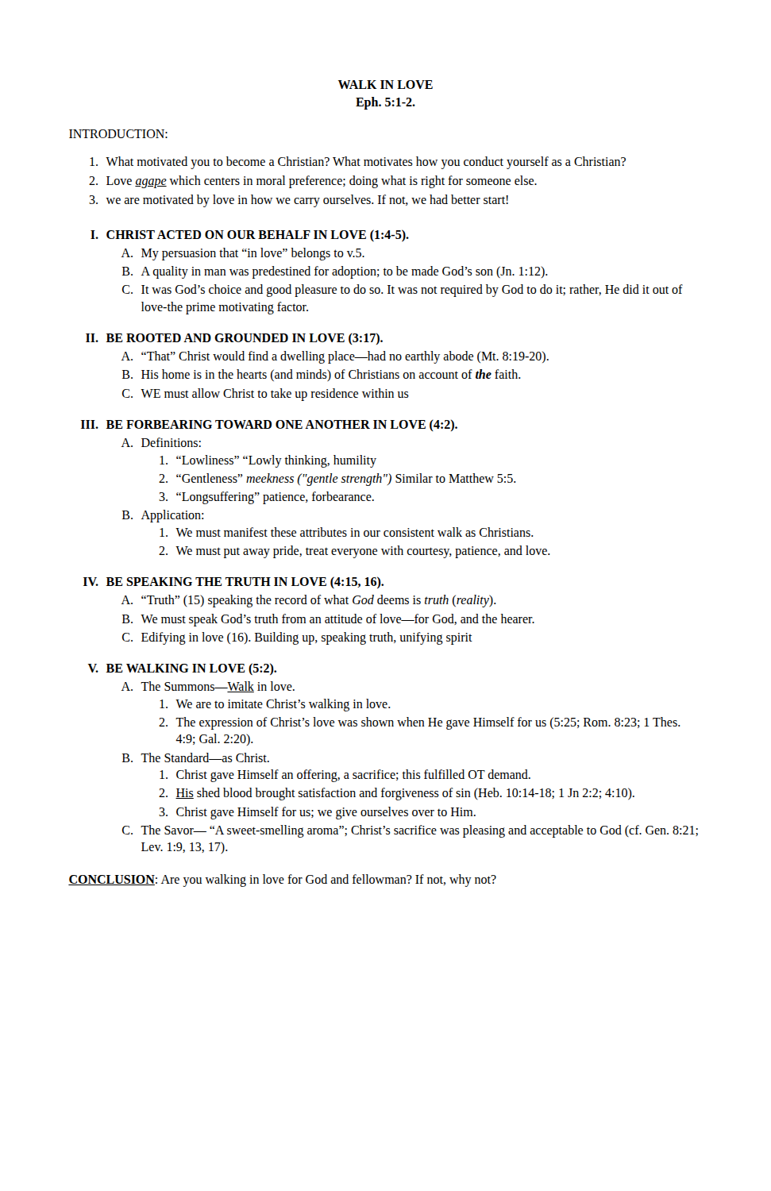WALK IN LOVE Eph. 5:1-2.
INTRODUCTION:
What motivated you to become a Christian? What motivates how you conduct yourself as a Christian?
Love agape which centers in moral preference; doing what is right for someone else.
we are motivated by love in how we carry ourselves. If not, we had better start!
CHRIST ACTED ON OUR BEHALF IN LOVE (1:4-5).
My persuasion that “in love” belongs to v.5.
A quality in man was predestined for adoption; to be made God’s son (Jn. 1:12).
It was God’s choice and good pleasure to do so. It was not required by God to do it; rather, He did it out of love-the prime motivating factor.
BE ROOTED AND GROUNDED IN LOVE (3:17).
“That” Christ would find a dwelling place—had no earthly abode (Mt. 8:19-20).
His home is in the hearts (and minds) of Christians on account of the faith.
WE must allow Christ to take up residence within us
BE FORBEARING TOWARD ONE ANOTHER IN LOVE (4:2).
Definitions:
“Lowliness” “Lowly thinking, humility
“Gentleness” meekness ("gentle strength") Similar to Matthew 5:5.
“Longsuffering” patience, forbearance.
Application:
We must manifest these attributes in our consistent walk as Christians.
We must put away pride, treat everyone with courtesy, patience, and love.
BE SPEAKING THE TRUTH IN LOVE (4:15, 16).
“Truth” (15) speaking the record of what God deems is truth (reality).
We must speak God’s truth from an attitude of love—for God, and the hearer.
Edifying in love (16). Building up, speaking truth, unifying spirit
BE WALKING IN LOVE (5:2).
The Summons—Walk in love.
We are to imitate Christ’s walking in love.
The expression of Christ’s love was shown when He gave Himself for us (5:25; Rom. 8:23; 1 Thes. 4:9; Gal. 2:20).
The Standard—as Christ.
Christ gave Himself an offering, a sacrifice; this fulfilled OT demand.
His shed blood brought satisfaction and forgiveness of sin (Heb. 10:14-18; 1 Jn 2:2; 4:10).
Christ gave Himself for us; we give ourselves over to Him.
The Savor— “A sweet-smelling aroma”; Christ’s sacrifice was pleasing and acceptable to God (cf. Gen. 8:21; Lev. 1:9, 13, 17).
CONCLUSION: Are you walking in love for God and fellowman? If not, why not?